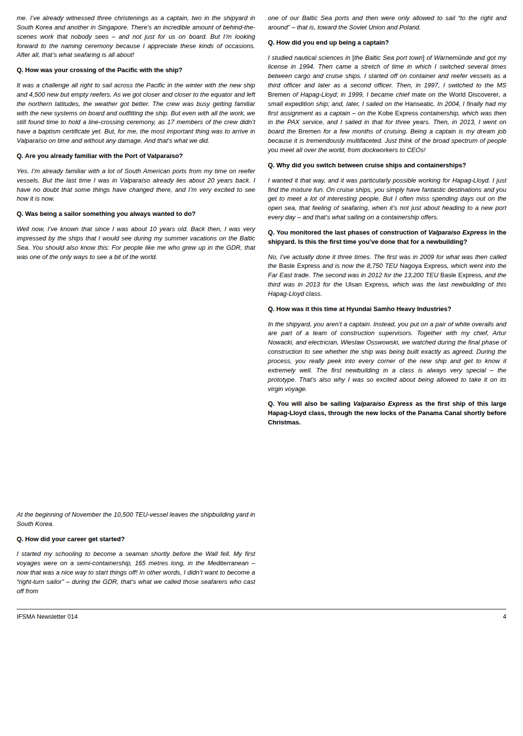me. I’ve already witnessed three christenings as a captain, two in the shipyard in South Korea and another in Singapore. There’s an incredible amount of behind-the-scenes work that nobody sees – and not just for us on board. But I’m looking forward to the naming ceremony because I appreciate these kinds of occasions. After all, that’s what seafaring is all about!
Q. How was your crossing of the Pacific with the ship?
It was a challenge all right to sail across the Pacific in the winter with the new ship and 4,500 new but empty reefers. As we got closer and closer to the equator and left the northern latitudes, the weather got better. The crew was busy getting familiar with the new systems on board and outfitting the ship. But even with all the work, we still found time to hold a line-crossing ceremony, as 17 members of the crew didn’t have a baptism certificate yet. But, for me, the most important thing was to arrive in Valparaíso on time and without any damage. And that’s what we did.
Q. Are you already familiar with the Port of Valparaíso?
Yes. I’m already familiar with a lot of South American ports from my time on reefer vessels. But the last time I was in Valparaíso already lies about 20 years back. I have no doubt that some things have changed there, and I’m very excited to see how it is now.
Q. Was being a sailor something you always wanted to do?
Well now, I’ve known that since I was about 10 years old. Back then, I was very impressed by the ships that I would see during my summer vacations on the Baltic Sea. You should also know this: For people like me who grew up in the GDR, that was one of the only ways to see a bit of the world.
At the beginning of November the 10,500 TEU-vessel leaves the shipbuilding yard in South Korea.
Q. How did your career get started?
I started my schooling to become a seaman shortly before the Wall fell. My first voyages were on a semi-containership, 165 metres long, in the Mediterranean – now that was a nice way to start things off! In other words, I didn’t want to become a “right-turn sailor” – during the GDR, that’s what we called those seafarers who cast off from
one of our Baltic Sea ports and then were only allowed to sail “to the right and around” – that is, toward the Soviet Union and Poland.
Q. How did you end up being a captain?
I studied nautical sciences in [the Baltic Sea port town] of Warnemünde and got my license in 1994. Then came a stretch of time in which I switched several times between cargo and cruise ships. I started off on container and reefer vessels as a third officer and later as a second officer. Then, in 1997, I switched to the MS Bremen of Hapag-Lloyd; in 1999, I became chief mate on the World Discoverer, a small expedition ship; and, later, I sailed on the Hanseatic. In 2004, I finally had my first assignment as a captain – on the Kobe Express containership, which was then in the PAX service, and I sailed in that for three years. Then, in 2013, I went on board the Bremen for a few months of cruising. Being a captain is my dream job because it is tremendously multifaceted. Just think of the broad spectrum of people you meet all over the world, from dockworkers to CEOs!
Q. Why did you switch between cruise ships and containerships?
I wanted it that way, and it was particularly possible working for Hapag-Lloyd. I just find the mixture fun. On cruise ships, you simply have fantastic destinations and you get to meet a lot of interesting people. But I often miss spending days out on the open sea, that feeling of seafaring, when it’s not just about heading to a new port every day – and that’s what sailing on a containership offers.
Q. You monitored the last phases of construction of Valparaíso Express in the shipyard. Is this the first time you’ve done that for a newbuilding?
No, I’ve actually done it three times. The first was in 2009 for what was then called the Basle Express and is now the 8,750 TEU Nagoya Express, which went into the Far East trade. The second was in 2012 for the 13,200 TEU Basle Express, and the third was in 2013 for the Ulsan Express, which was the last newbuilding of this Hapag-Lloyd class.
Q. How was it this time at Hyundai Samho Heavy Industries?
In the shipyard, you aren’t a captain. Instead, you put on a pair of white overalls and are part of a team of construction supervisors. Together with my chief, Artur Nowacki, and electrician, Wieslaw Osswowski, we watched during the final phase of construction to see whether the ship was being built exactly as agreed. During the process, you really peek into every corner of the new ship and get to know it extremely well. The first newbuilding in a class is always very special – the prototype. That’s also why I was so excited about being allowed to take it on its virgin voyage.
Q. You will also be sailing Valparaíso Express as the first ship of this large Hapag-Lloyd class, through the new locks of the Panama Canal shortly before Christmas.
IFSMA Newsletter 014 4